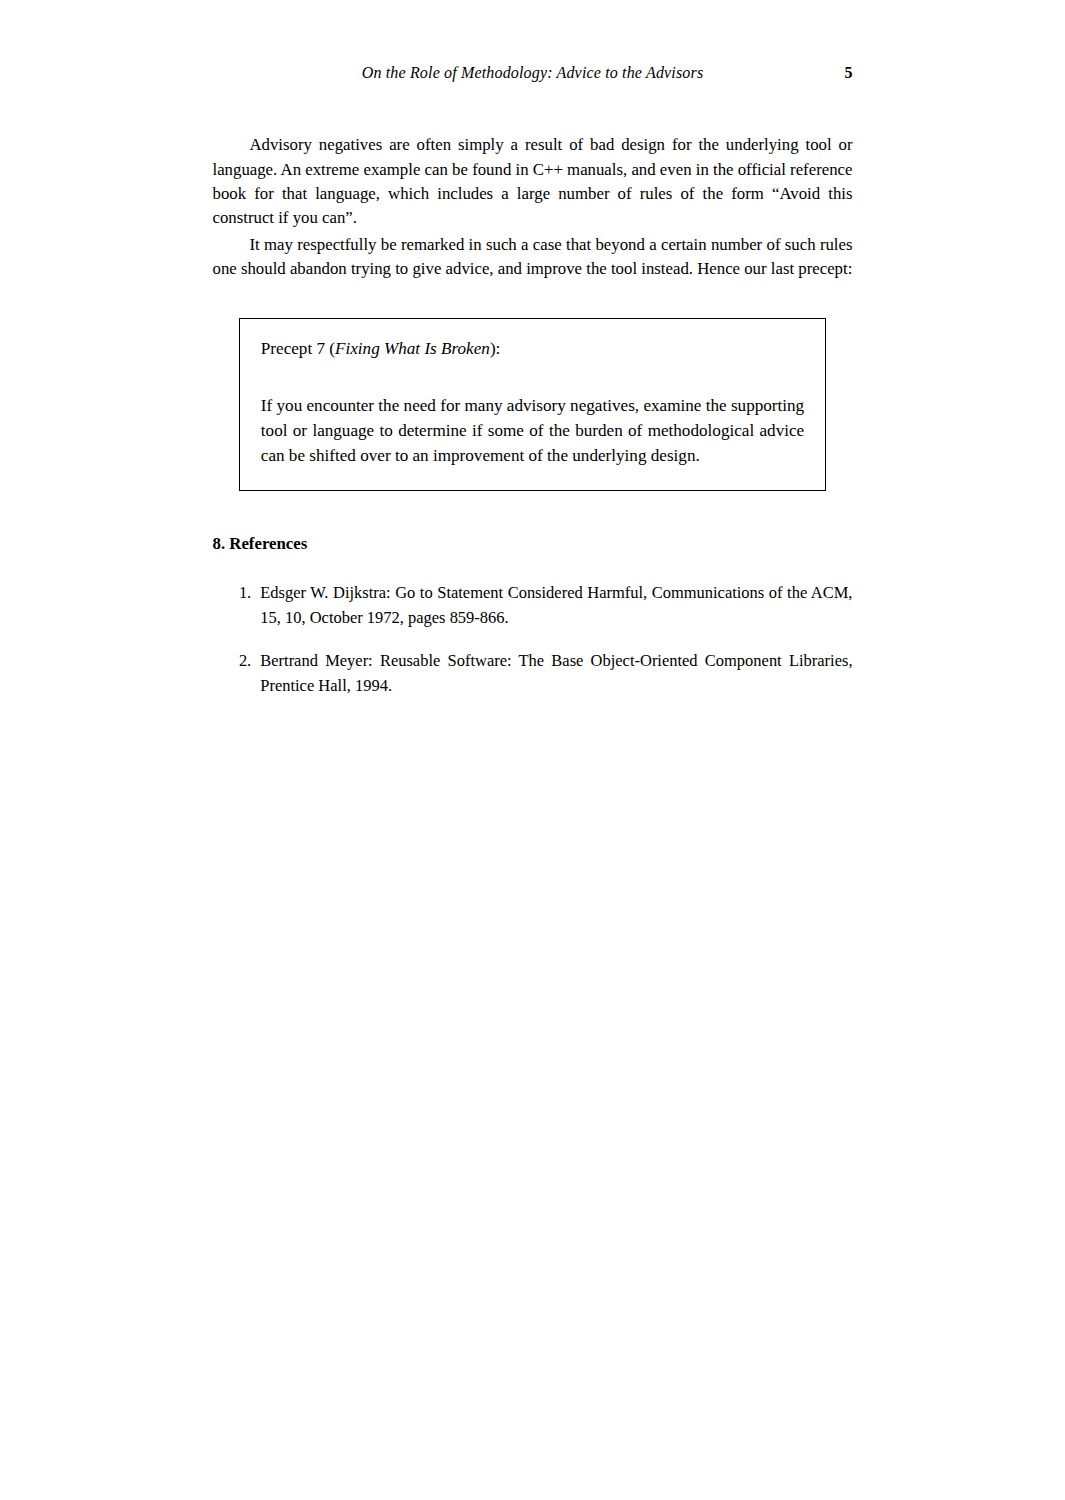On the Role of Methodology: Advice to the Advisors 5
Advisory negatives are often simply a result of bad design for the underlying tool or language. An extreme example can be found in C++ manuals, and even in the official reference book for that language, which includes a large number of rules of the form “Avoid this construct if you can”.
It may respectfully be remarked in such a case that beyond a certain number of such rules one should abandon trying to give advice, and improve the tool instead. Hence our last precept:
Precept 7 (Fixing What Is Broken):
If you encounter the need for many advisory negatives, examine the supporting tool or language to determine if some of the burden of methodological advice can be shifted over to an improvement of the underlying design.
8. References
Edsger W. Dijkstra: Go to Statement Considered Harmful, Communications of the ACM, 15, 10, October 1972, pages 859-866.
Bertrand Meyer: Reusable Software: The Base Object-Oriented Component Libraries, Prentice Hall, 1994.